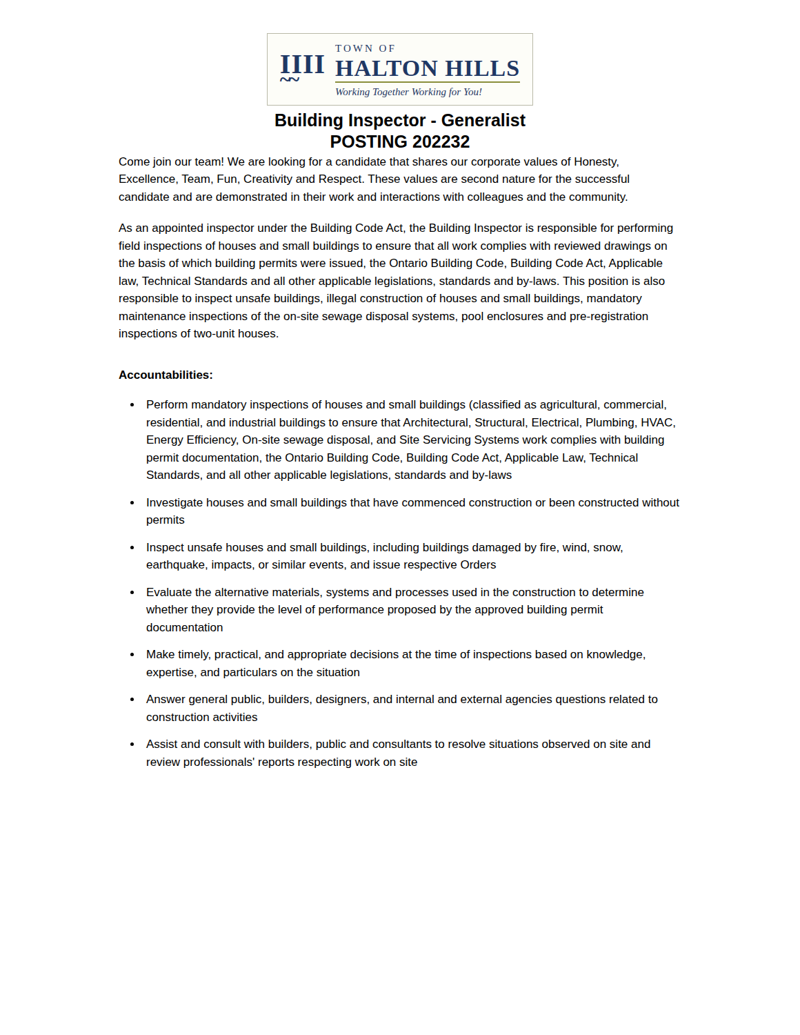IIII ~~
TOWN OF
HALTON HILLS
Working Together Working for You!
Building Inspector - Generalist
POSTING 202232
Come join our team! We are looking for a candidate that shares our corporate values of Honesty, Excellence, Team, Fun, Creativity and Respect. These values are second nature for the successful candidate and are demonstrated in their work and interactions with colleagues and the community.
As an appointed inspector under the Building Code Act, the Building Inspector is responsible for performing field inspections of houses and small buildings to ensure that all work complies with reviewed drawings on the basis of which building permits were issued, the Ontario Building Code, Building Code Act, Applicable law, Technical Standards and all other applicable legislations, standards and by-laws. This position is also responsible to inspect unsafe buildings, illegal construction of houses and small buildings, mandatory maintenance inspections of the on-site sewage disposal systems, pool enclosures and pre-registration inspections of two-unit houses.
Accountabilities:
Perform mandatory inspections of houses and small buildings (classified as agricultural, commercial, residential, and industrial buildings to ensure that Architectural, Structural, Electrical, Plumbing, HVAC, Energy Efficiency, On-site sewage disposal, and Site Servicing Systems work complies with building permit documentation, the Ontario Building Code, Building Code Act, Applicable Law, Technical Standards, and all other applicable legislations, standards and by-laws
Investigate houses and small buildings that have commenced construction or been constructed without permits
Inspect unsafe houses and small buildings, including buildings damaged by fire, wind, snow, earthquake, impacts, or similar events, and issue respective Orders
Evaluate the alternative materials, systems and processes used in the construction to determine whether they provide the level of performance proposed by the approved building permit documentation
Make timely, practical, and appropriate decisions at the time of inspections based on knowledge, expertise, and particulars on the situation
Answer general public, builders, designers, and internal and external agencies questions related to construction activities
Assist and consult with builders, public and consultants to resolve situations observed on site and review professionals' reports respecting work on site